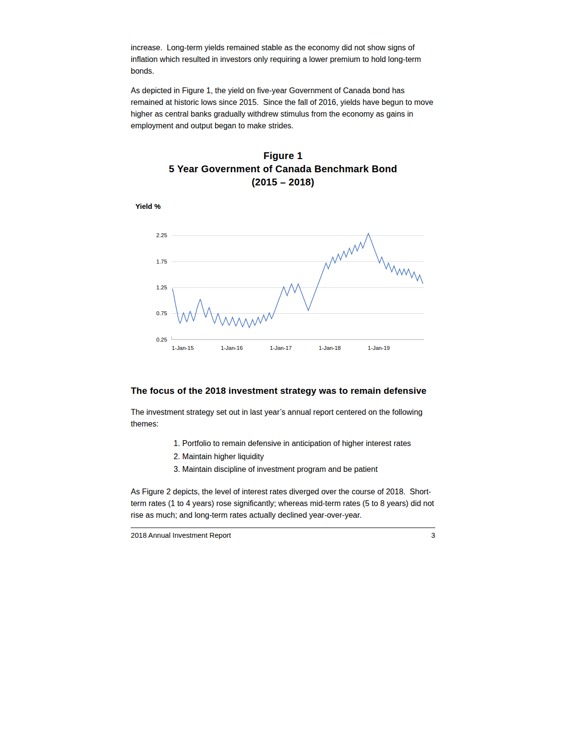increase. Long-term yields remained stable as the economy did not show signs of inflation which resulted in investors only requiring a lower premium to hold long-term bonds.
As depicted in Figure 1, the yield on five-year Government of Canada bond has remained at historic lows since 2015. Since the fall of 2016, yields have begun to move higher as central banks gradually withdrew stimulus from the economy as gains in employment and output began to make strides.
Figure 1
5 Year Government of Canada Benchmark Bond
(2015 – 2018)
Yield %
2.25 1.75 1.25 0.75 0.25 1-Jan-15 1-Jan-16 1-Jan-17 1-Jan-18 1-Jan-19
The focus of the 2018 investment strategy was to remain defensive
The investment strategy set out in last year’s annual report centered on the following themes:
Portfolio to remain defensive in anticipation of higher interest rates
Maintain higher liquidity
Maintain discipline of investment program and be patient
As Figure 2 depicts, the level of interest rates diverged over the course of 2018. Short-term rates (1 to 4 years) rose significantly; whereas mid-term rates (5 to 8 years) did not rise as much; and long-term rates actually declined year-over-year.
2018 Annual Investment Report 3